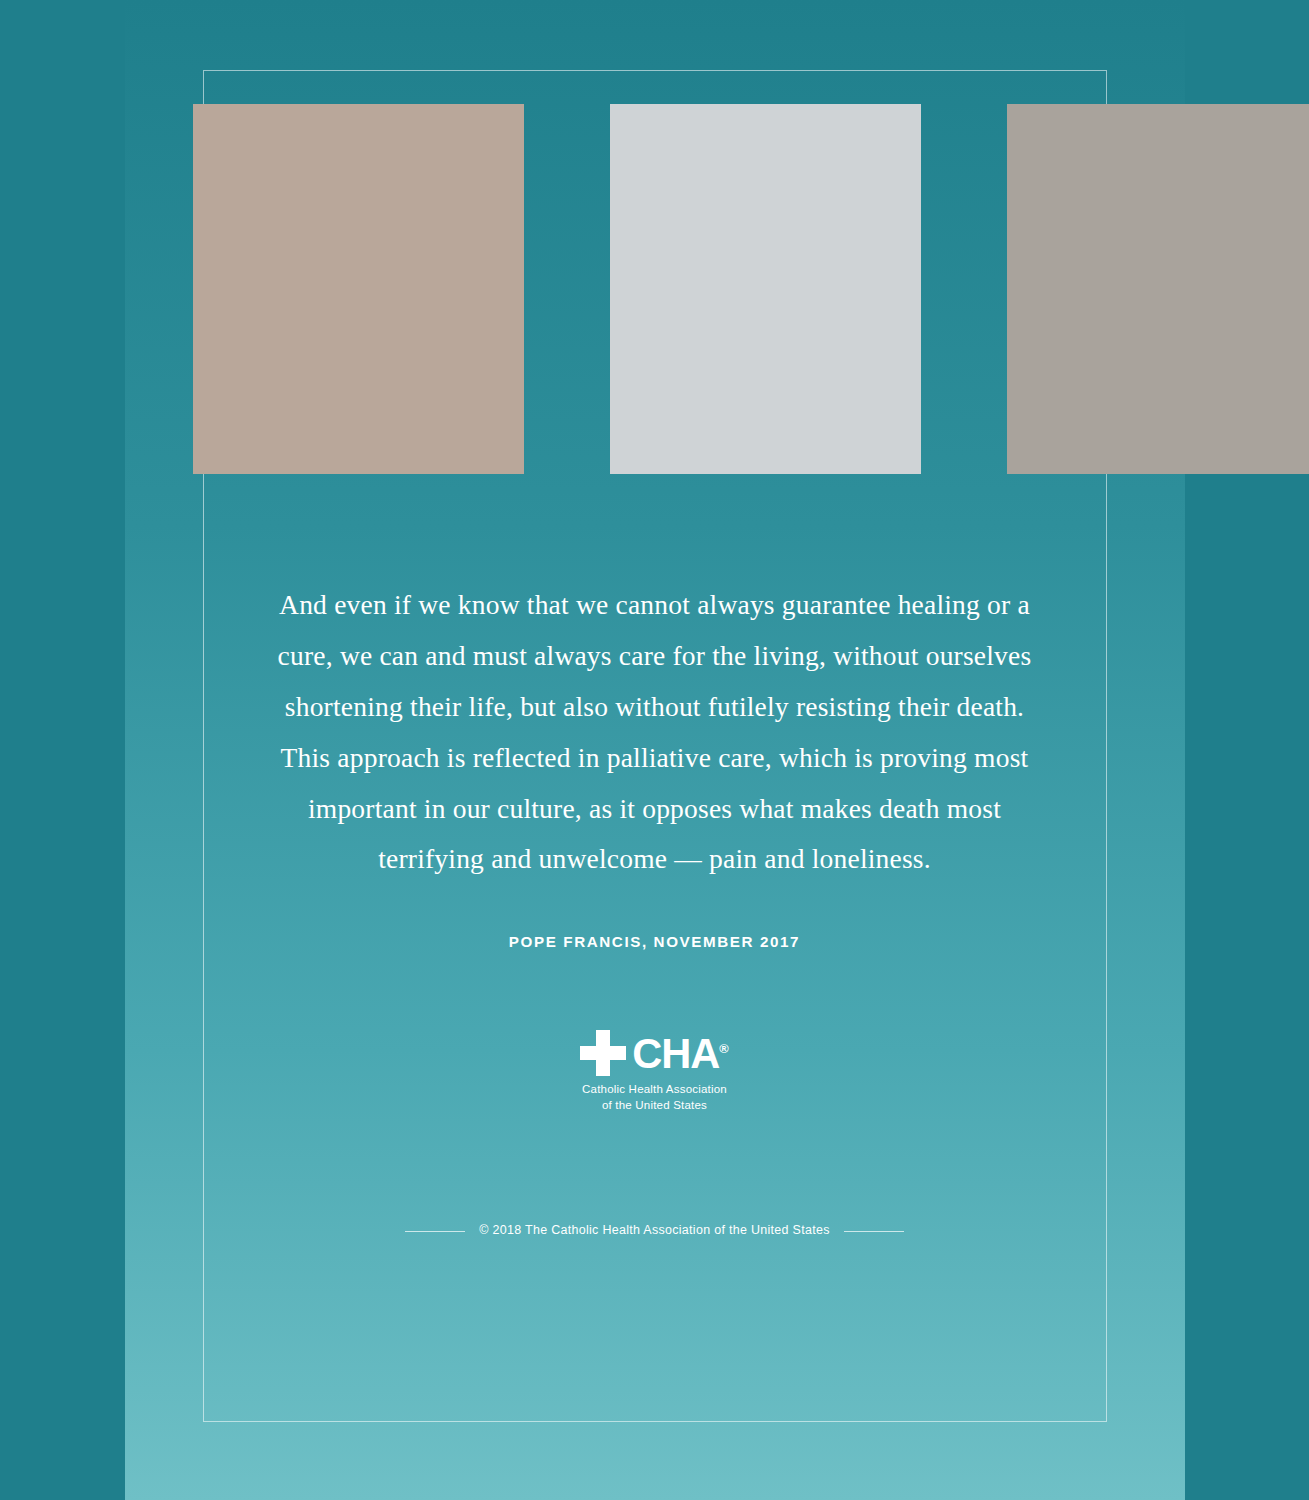And even if we know that we cannot always guarantee healing or a cure, we can and must always care for the living, without ourselves shortening their life, but also without futilely resisting their death. This approach is reflected in palliative care, which is proving most important in our culture, as it opposes what makes death most terrifying and unwelcome — pain and loneliness.
POPE FRANCIS, NOVEMBER 2017
CHA®
Catholic Health Association
of the United States
© 2018 The Catholic Health Association of the United States